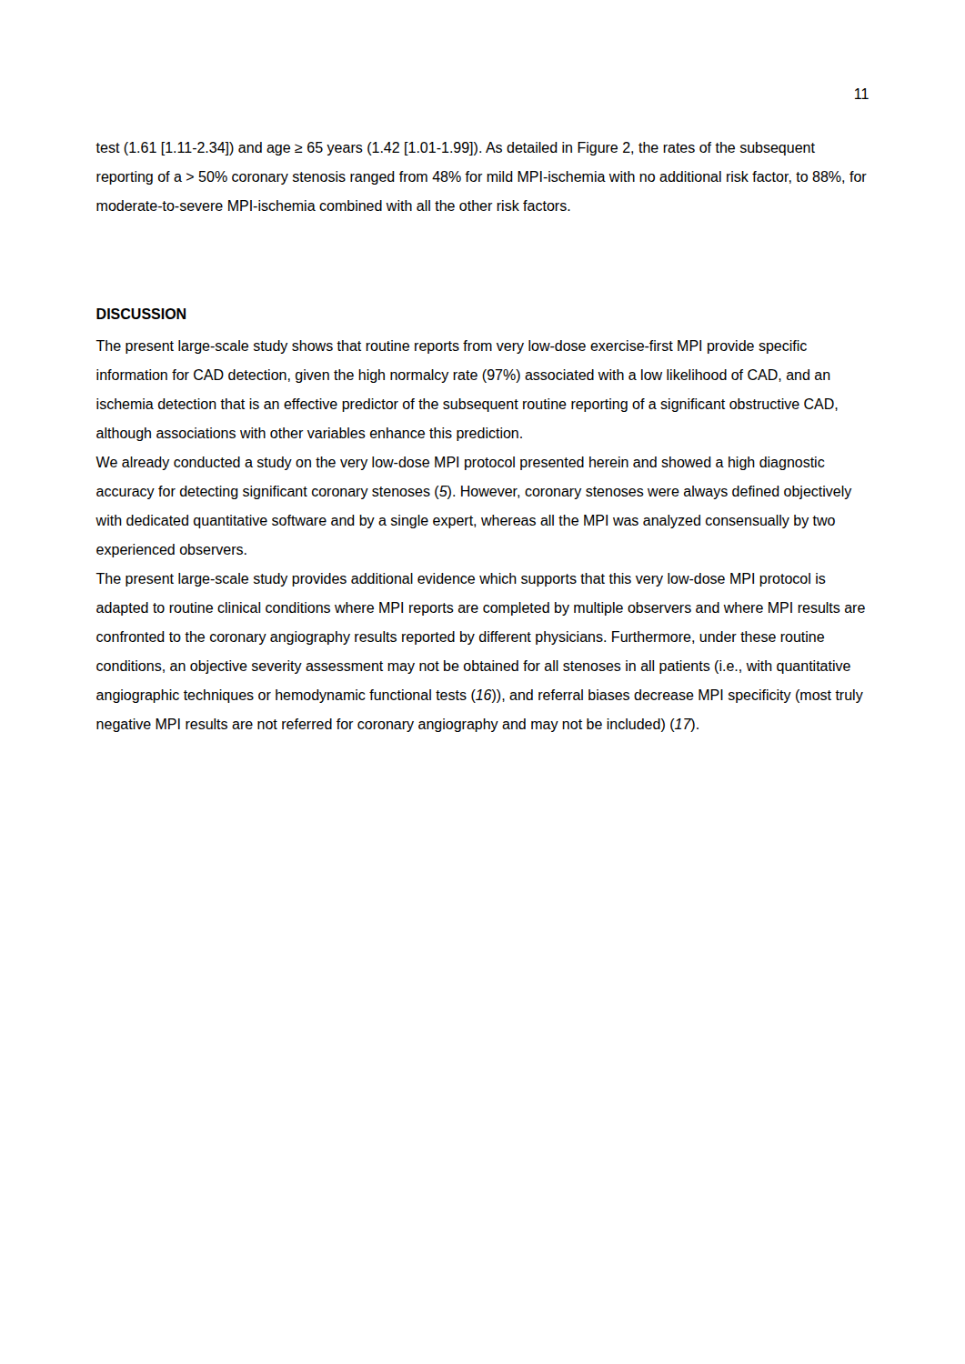11
test (1.61 [1.11-2.34]) and age ≥ 65 years (1.42 [1.01-1.99]). As detailed in Figure 2, the rates of the subsequent reporting of a > 50% coronary stenosis ranged from 48% for mild MPI-ischemia with no additional risk factor, to 88%, for moderate-to-severe MPI-ischemia combined with all the other risk factors.
DISCUSSION
The present large-scale study shows that routine reports from very low-dose exercise-first MPI provide specific information for CAD detection, given the high normalcy rate (97%) associated with a low likelihood of CAD, and an ischemia detection that is an effective predictor of the subsequent routine reporting of a significant obstructive CAD, although associations with other variables enhance this prediction.
We already conducted a study on the very low-dose MPI protocol presented herein and showed a high diagnostic accuracy for detecting significant coronary stenoses (5). However, coronary stenoses were always defined objectively with dedicated quantitative software and by a single expert, whereas all the MPI was analyzed consensually by two experienced observers.
The present large-scale study provides additional evidence which supports that this very low-dose MPI protocol is adapted to routine clinical conditions where MPI reports are completed by multiple observers and where MPI results are confronted to the coronary angiography results reported by different physicians. Furthermore, under these routine conditions, an objective severity assessment may not be obtained for all stenoses in all patients (i.e., with quantitative angiographic techniques or hemodynamic functional tests (16)), and referral biases decrease MPI specificity (most truly negative MPI results are not referred for coronary angiography and may not be included) (17).